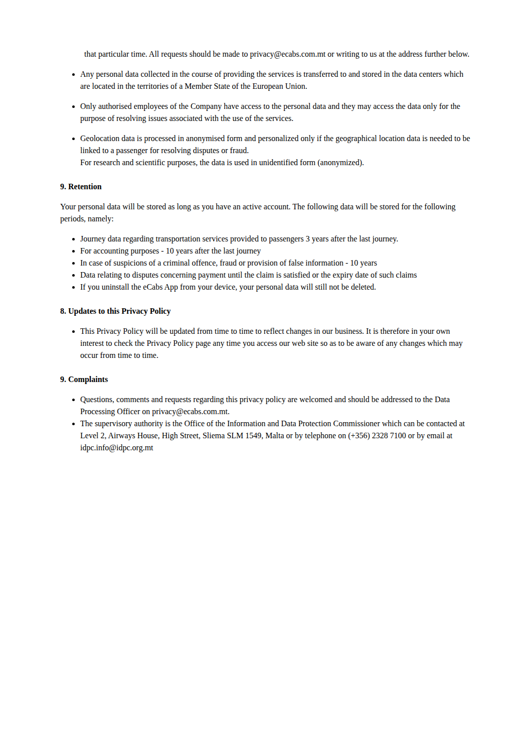that particular time. All requests should be made to privacy@ecabs.com.mt or writing to us at the address further below.
Any personal data collected in the course of providing the services is transferred to and stored in the data centers which are located in the territories of a Member State of the European Union.
Only authorised employees of the Company have access to the personal data and they may access the data only for the purpose of resolving issues associated with the use of the services.
Geolocation data is processed in anonymised form and personalized only if the geographical location data is needed to be linked to a passenger for resolving disputes or fraud.
For research and scientific purposes, the data is used in unidentified form (anonymized).
9. Retention
Your personal data will be stored as long as you have an active account. The following data will be stored for the following periods, namely:
Journey data regarding transportation services provided to passengers 3 years after the last journey.
For accounting purposes - 10 years after the last journey
In case of suspicions of a criminal offence, fraud or provision of false information - 10 years
Data relating to disputes concerning payment until the claim is satisfied or the expiry date of such claims
If you uninstall the eCabs App from your device, your personal data will still not be deleted.
8. Updates to this Privacy Policy
This Privacy Policy will be updated from time to time to reflect changes in our business. It is therefore in your own interest to check the Privacy Policy page any time you access our web site so as to be aware of any changes which may occur from time to time.
9. Complaints
Questions, comments and requests regarding this privacy policy are welcomed and should be addressed to the Data Processing Officer on privacy@ecabs.com.mt.
The supervisory authority is the Office of the Information and Data Protection Commissioner which can be contacted at Level 2, Airways House, High Street, Sliema SLM 1549, Malta or by telephone on (+356) 2328 7100 or by email at idpc.info@idpc.org.mt